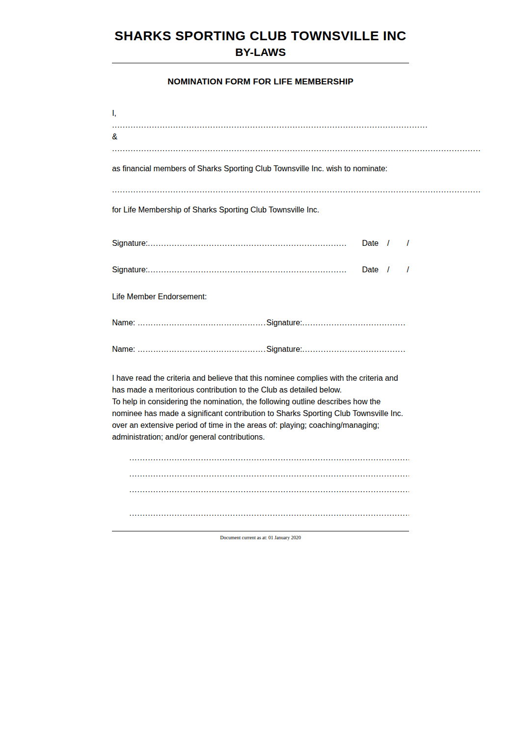SHARKS SPORTING CLUB TOWNSVILLE INC
BY-LAWS
NOMINATION FORM FOR LIFE MEMBERSHIP
I, ....................................................................................................................... &
...........................................................................................................................................
as financial members of Sharks Sporting Club Townsville Inc. wish to nominate:
...........................................................................................................................................
for Life Membership of Sharks Sporting Club Townsville Inc.
Signature: ........................................................................... Date/ /
Signature: ........................................................................... Date/ /
Life Member Endorsement:
Name: ……………………………………………..…… Signature:.......................................
Name: ……………………………………………..…… Signature:.......................................
I have read the criteria and believe that this nominee complies with the criteria and has made a meritorious contribution to the Club as detailed below.
To help in considering the nomination, the following outline describes how the nominee has made a significant contribution to Sharks Sporting Club Townsville Inc. over an extensive period of time in the areas of: playing; coaching/managing; administration; and/or general contributions.
.............................................................................................................................
.............................................................................................................................
.............................................................................................................................
.............................................................................................................................
Document current as at: 01 January 2020